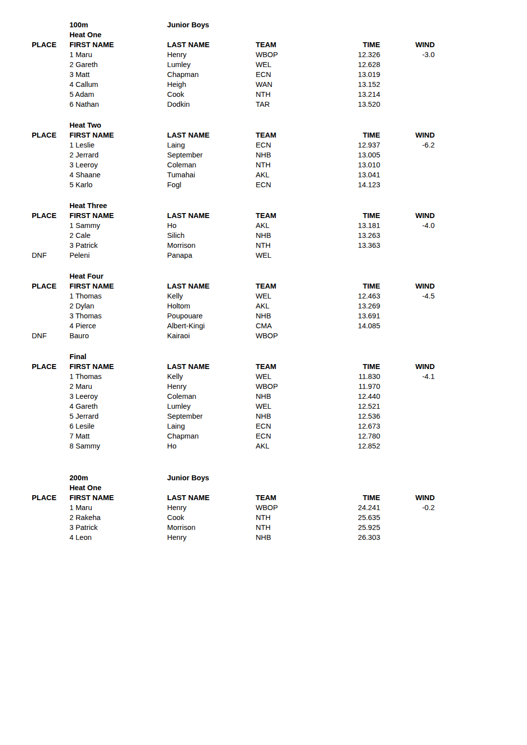| | 100m | Junior Boys | | | |
| | Heat One | | | | |
| PLACE | FIRST NAME | LAST NAME | TEAM | TIME | WIND |
| | 1 Maru | Henry | WBOP | 12.326 | -3.0 |
| | 2 Gareth | Lumley | WEL | 12.628 | |
| | 3 Matt | Chapman | ECN | 13.019 | |
| | 4 Callum | Heigh | WAN | 13.152 | |
| | 5 Adam | Cook | NTH | 13.214 | |
| | 6 Nathan | Dodkin | TAR | 13.520 | |
| | Heat Two | | | | |
| PLACE | FIRST NAME | LAST NAME | TEAM | TIME | WIND |
| | 1 Leslie | Laing | ECN | 12.937 | -6.2 |
| | 2 Jerrard | September | NHB | 13.005 | |
| | 3 Leeroy | Coleman | NTH | 13.010 | |
| | 4 Shaane | Tumahai | AKL | 13.041 | |
| | 5 Karlo | Fogl | ECN | 14.123 | |
| | Heat Three | | | | |
| PLACE | FIRST NAME | LAST NAME | TEAM | TIME | WIND |
| | 1 Sammy | Ho | AKL | 13.181 | -4.0 |
| | 2 Cale | Silich | NHB | 13.263 | |
| | 3 Patrick | Morrison | NTH | 13.363 | |
| DNF | Peleni | Panapa | WEL | | |
| | Heat Four | | | | |
| PLACE | FIRST NAME | LAST NAME | TEAM | TIME | WIND |
| | 1 Thomas | Kelly | WEL | 12.463 | -4.5 |
| | 2 Dylan | Holtom | AKL | 13.269 | |
| | 3 Thomas | Poupouare | NHB | 13.691 | |
| | 4 Pierce | Albert-Kingi | CMA | 14.085 | |
| DNF | Bauro | Kairaoi | WBOP | | |
| | Final | | | | |
| PLACE | FIRST NAME | LAST NAME | TEAM | TIME | WIND |
| | 1 Thomas | Kelly | WEL | 11.830 | -4.1 |
| | 2 Maru | Henry | WBOP | 11.970 | |
| | 3 Leeroy | Coleman | NHB | 12.440 | |
| | 4 Gareth | Lumley | WEL | 12.521 | |
| | 5 Jerrard | September | NHB | 12.536 | |
| | 6 Lesile | Laing | ECN | 12.673 | |
| | 7 Matt | Chapman | ECN | 12.780 | |
| | 8 Sammy | Ho | AKL | 12.852 | |
| | 200m | Junior Boys | | | |
| | Heat One | | | | |
| PLACE | FIRST NAME | LAST NAME | TEAM | TIME | WIND |
| | 1 Maru | Henry | WBOP | 24.241 | -0.2 |
| | 2 Rakeha | Cook | NTH | 25.635 | |
| | 3 Patrick | Morrison | NTH | 25.925 | |
| | 4 Leon | Henry | NHB | 26.303 | |